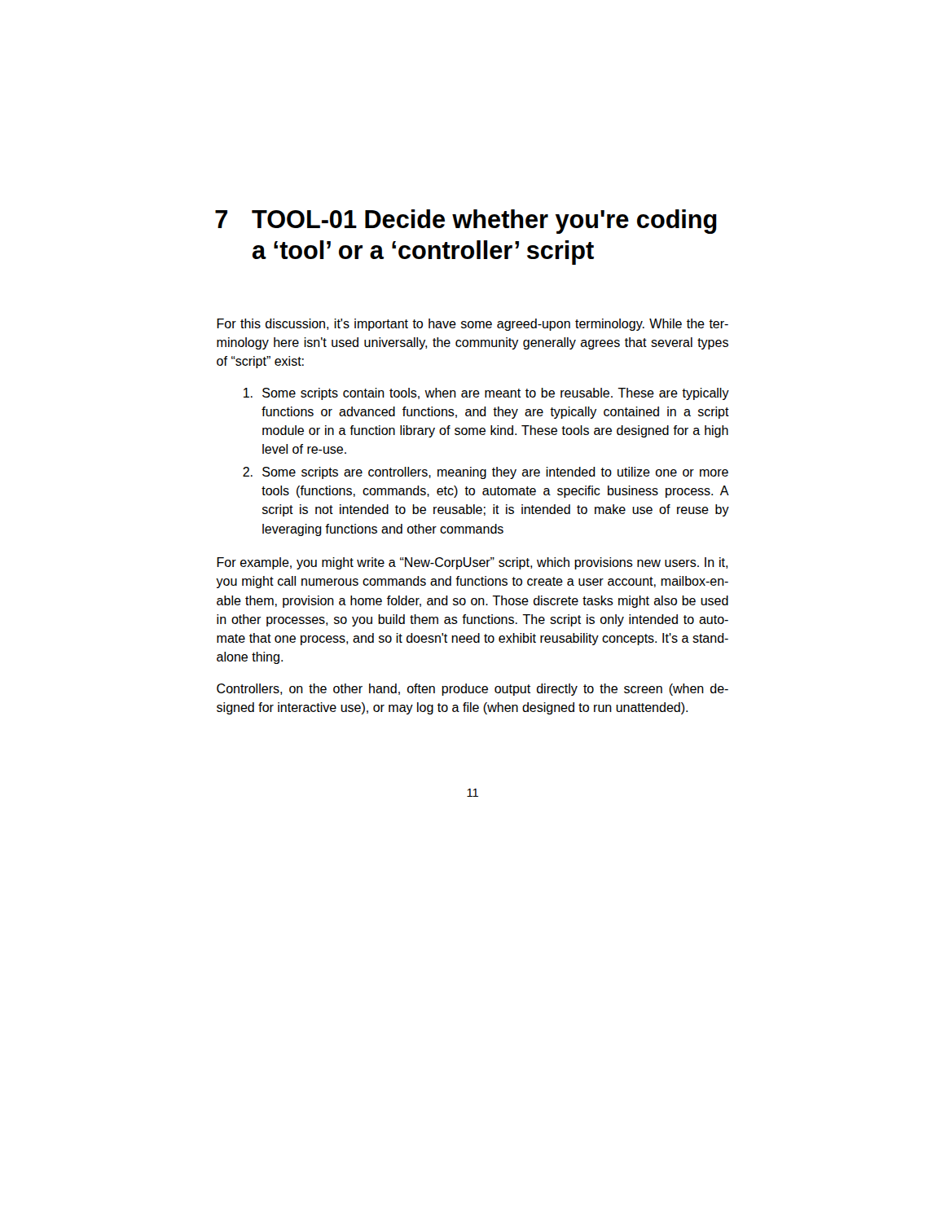7 TOOL-01 Decide whether you're coding a ‘tool’ or a ‘controller’ script
For this discussion, it's important to have some agreed-upon terminology. While the terminology here isn't used universally, the community generally agrees that several types of “script” exist:
Some scripts contain tools, when are meant to be reusable. These are typically functions or advanced functions, and they are typically contained in a script module or in a function library of some kind. These tools are designed for a high level of re-use.
Some scripts are controllers, meaning they are intended to utilize one or more tools (functions, commands, etc) to automate a specific business process. A script is not intended to be reusable; it is intended to make use of reuse by leveraging functions and other commands
For example, you might write a “New-CorpUser” script, which provisions new users. In it, you might call numerous commands and functions to create a user account, mailbox-enable them, provision a home folder, and so on. Those discrete tasks might also be used in other processes, so you build them as functions. The script is only intended to automate that one process, and so it doesn't need to exhibit reusability concepts. It's a standalone thing.
Controllers, on the other hand, often produce output directly to the screen (when designed for interactive use), or may log to a file (when designed to run unattended).
11